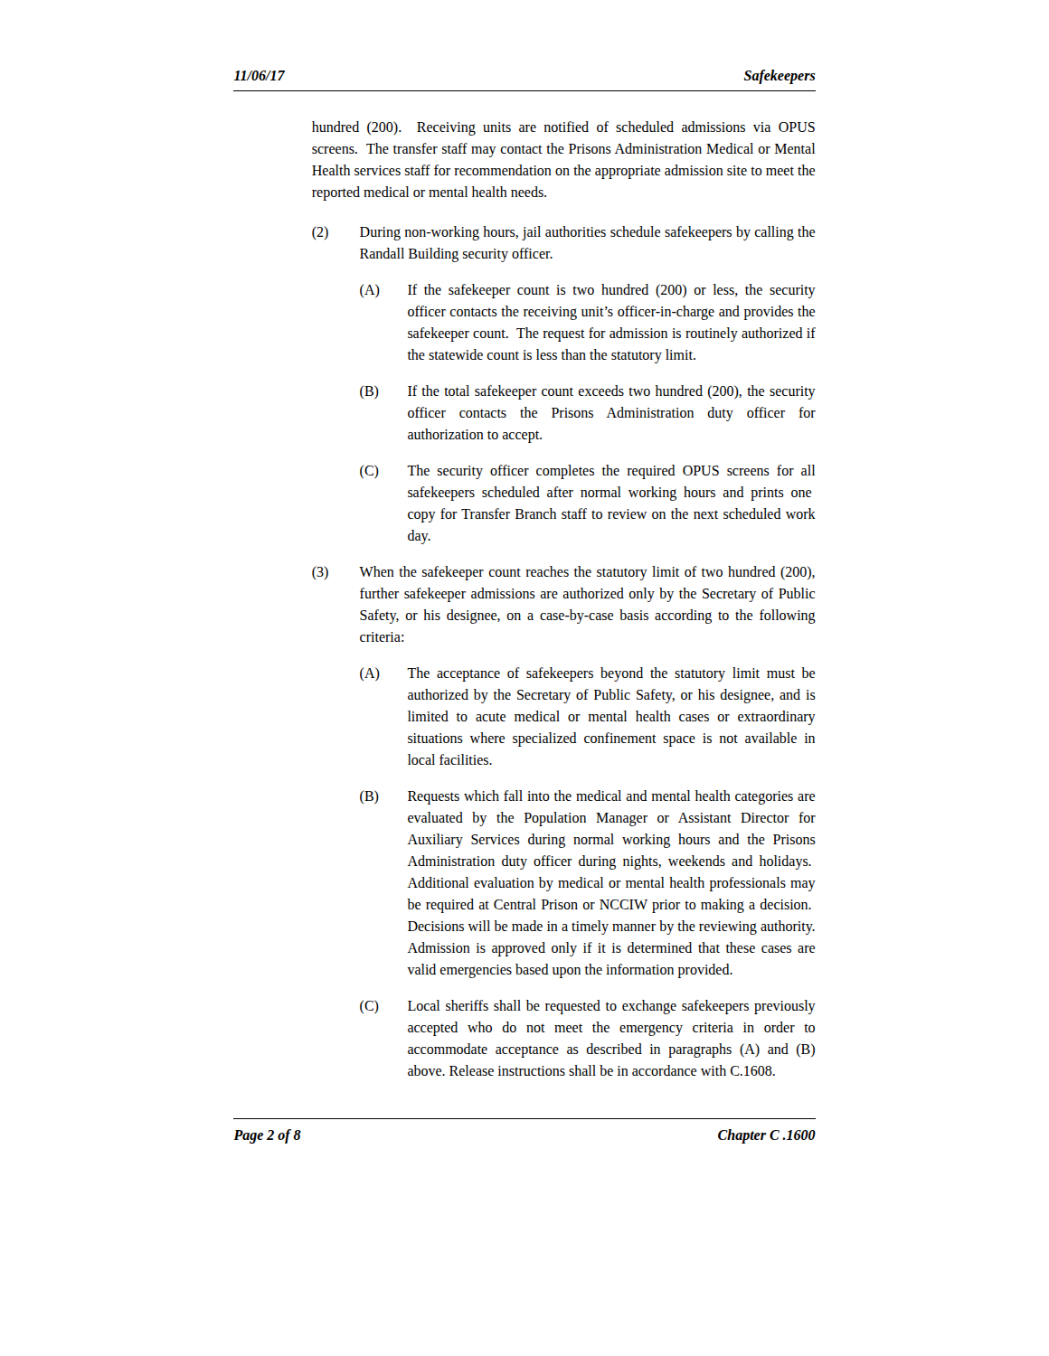11/06/17 Safekeepers
hundred (200). Receiving units are notified of scheduled admissions via OPUS screens. The transfer staff may contact the Prisons Administration Medical or Mental Health services staff for recommendation on the appropriate admission site to meet the reported medical or mental health needs.
(2)
During non-working hours, jail authorities schedule safekeepers by calling the Randall Building security officer.
(A)
If the safekeeper count is two hundred (200) or less, the security officer contacts the receiving unit’s officer-in-charge and provides the safekeeper count. The request for admission is routinely authorized if the statewide count is less than the statutory limit.
(B)
If the total safekeeper count exceeds two hundred (200), the security officer contacts the Prisons Administration duty officer for authorization to accept.
(C)
The security officer completes the required OPUS screens for all safekeepers scheduled after normal working hours and prints one copy for Transfer Branch staff to review on the next scheduled work day.
(3)
When the safekeeper count reaches the statutory limit of two hundred (200), further safekeeper admissions are authorized only by the Secretary of Public Safety, or his designee, on a case-by-case basis according to the following criteria:
(A)
The acceptance of safekeepers beyond the statutory limit must be authorized by the Secretary of Public Safety, or his designee, and is limited to acute medical or mental health cases or extraordinary situations where specialized confinement space is not available in local facilities.
(B)
Requests which fall into the medical and mental health categories are evaluated by the Population Manager or Assistant Director for Auxiliary Services during normal working hours and the Prisons Administration duty officer during nights, weekends and holidays. Additional evaluation by medical or mental health professionals may be required at Central Prison or NCCIW prior to making a decision. Decisions will be made in a timely manner by the reviewing authority. Admission is approved only if it is determined that these cases are valid emergencies based upon the information provided.
(C)
Local sheriffs shall be requested to exchange safekeepers previously accepted who do not meet the emergency criteria in order to accommodate acceptance as described in paragraphs (A) and (B) above. Release instructions shall be in accordance with C.1608.
Page 2 of 8 Chapter C .1600